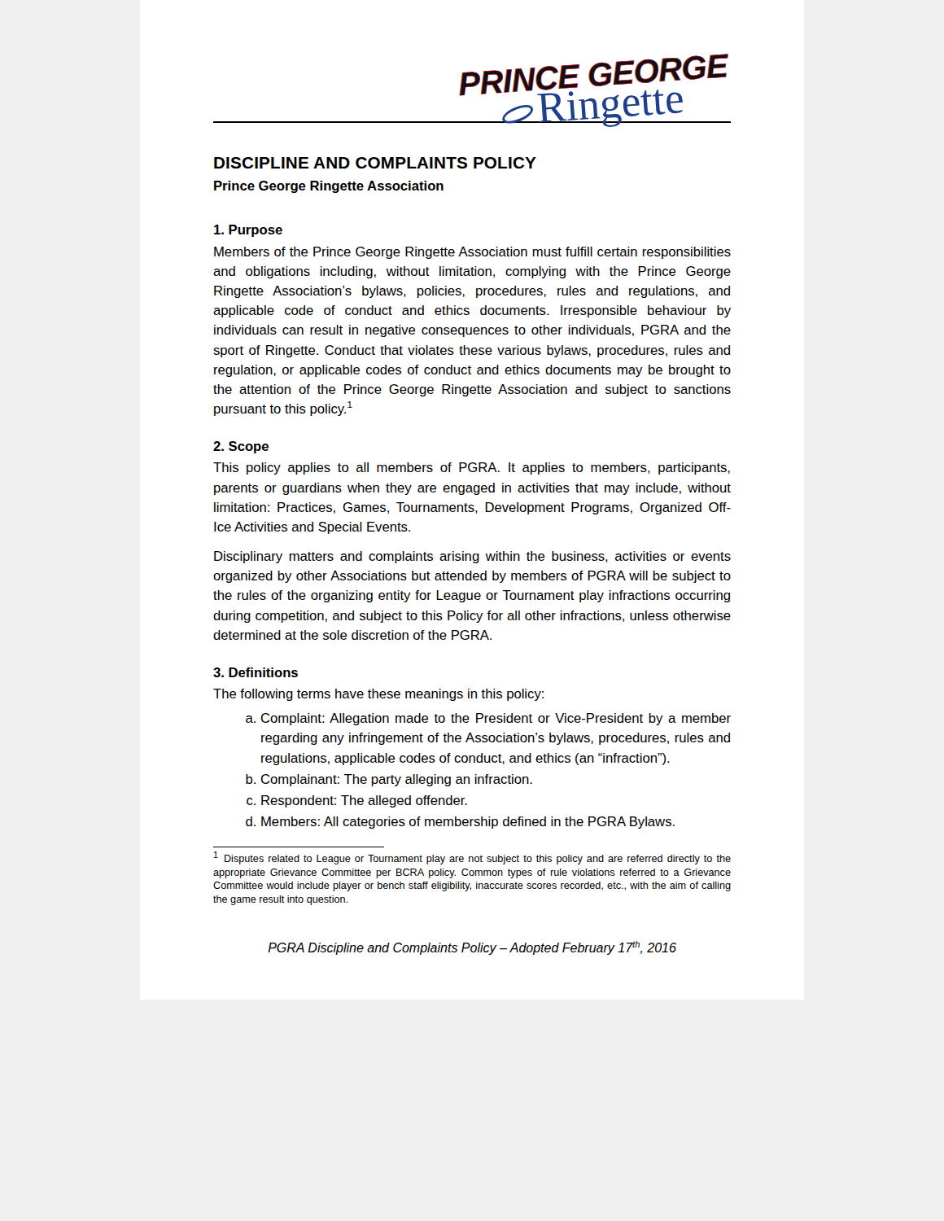PRINCE GEORGE Ringette
DISCIPLINE AND COMPLAINTS POLICY
Prince George Ringette Association
1. Purpose
Members of the Prince George Ringette Association must fulfill certain responsibilities and obligations including, without limitation, complying with the Prince George Ringette Association’s bylaws, policies, procedures, rules and regulations, and applicable code of conduct and ethics documents. Irresponsible behaviour by individuals can result in negative consequences to other individuals, PGRA and the sport of Ringette. Conduct that violates these various bylaws, procedures, rules and regulation, or applicable codes of conduct and ethics documents may be brought to the attention of the Prince George Ringette Association and subject to sanctions pursuant to this policy.1
2. Scope
This policy applies to all members of PGRA. It applies to members, participants, parents or guardians when they are engaged in activities that may include, without limitation: Practices, Games, Tournaments, Development Programs, Organized Off-Ice Activities and Special Events.
Disciplinary matters and complaints arising within the business, activities or events organized by other Associations but attended by members of PGRA will be subject to the rules of the organizing entity for League or Tournament play infractions occurring during competition, and subject to this Policy for all other infractions, unless otherwise determined at the sole discretion of the PGRA.
3. Definitions
The following terms have these meanings in this policy:
Complaint: Allegation made to the President or Vice-President by a member regarding any infringement of the Association’s bylaws, procedures, rules and regulations, applicable codes of conduct, and ethics (an “infraction”).
Complainant: The party alleging an infraction.
Respondent: The alleged offender.
Members: All categories of membership defined in the PGRA Bylaws.
1 Disputes related to League or Tournament play are not subject to this policy and are referred directly to the appropriate Grievance Committee per BCRA policy. Common types of rule violations referred to a Grievance Committee would include player or bench staff eligibility, inaccurate scores recorded, etc., with the aim of calling the game result into question.
PGRA Discipline and Complaints Policy – Adopted February 17th, 2016